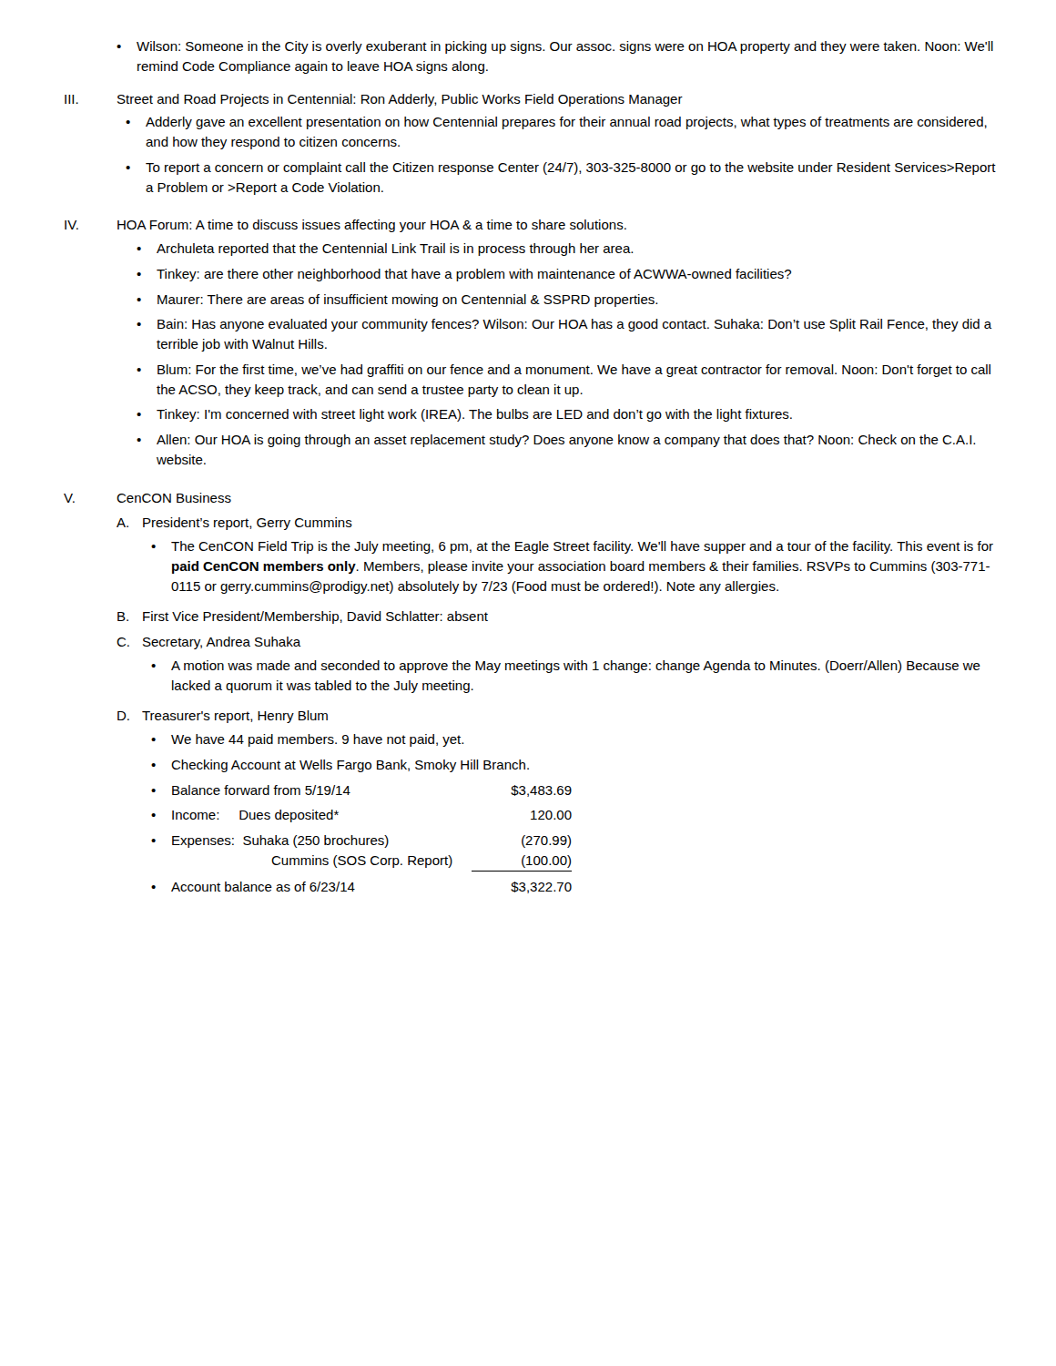Wilson: Someone in the City is overly exuberant in picking up signs. Our assoc. signs were on HOA property and they were taken. Noon: We'll remind Code Compliance again to leave HOA signs along.
III.
Street and Road Projects in Centennial: Ron Adderly, Public Works Field Operations Manager
Adderly gave an excellent presentation on how Centennial prepares for their annual road projects, what types of treatments are considered, and how they respond to citizen concerns.
To report a concern or complaint call the Citizen response Center (24/7), 303-325-8000 or go to the website under Resident Services>Report a Problem or >Report a Code Violation.
IV.
HOA Forum: A time to discuss issues affecting your HOA & a time to share solutions.
Archuleta reported that the Centennial Link Trail is in process through her area.
Tinkey: are there other neighborhood that have a problem with maintenance of ACWWA-owned facilities?
Maurer: There are areas of insufficient mowing on Centennial & SSPRD properties.
Bain: Has anyone evaluated your community fences? Wilson: Our HOA has a good contact. Suhaka: Don’t use Split Rail Fence, they did a terrible job with Walnut Hills.
Blum: For the first time, we’ve had graffiti on our fence and a monument. We have a great contractor for removal. Noon: Don't forget to call the ACSO, they keep track, and can send a trustee party to clean it up.
Tinkey: I'm concerned with street light work (IREA). The bulbs are LED and don’t go with the light fixtures.
Allen: Our HOA is going through an asset replacement study? Does anyone know a company that does that? Noon: Check on the C.A.I. website.
V.
CenCON Business
A.
President’s report, Gerry Cummins
The CenCON Field Trip is the July meeting, 6 pm, at the Eagle Street facility. We'll have supper and a tour of the facility. This event is for paid CenCON members only. Members, please invite your association board members & their families. RSVPs to Cummins (303-771-0115 or gerry.cummins@prodigy.net) absolutely by 7/23 (Food must be ordered!). Note any allergies.
B.
First Vice President/Membership, David Schlatter: absent
C.
Secretary, Andrea Suhaka
A motion was made and seconded to approve the May meetings with 1 change: change Agenda to Minutes. (Doerr/Allen) Because we lacked a quorum it was tabled to the July meeting.
D.
Treasurer's report, Henry Blum
We have 44 paid members. 9 have not paid, yet.
Checking Account at Wells Fargo Bank, Smoky Hill Branch.
Balance forward from 5/19/14 $3,483.69
Income: Dues deposited* 120.00
Expenses: Suhaka (250 brochures) (270.99)
Cummins (SOS Corp. Report) (100.00)
Account balance as of 6/23/14 $3,322.70